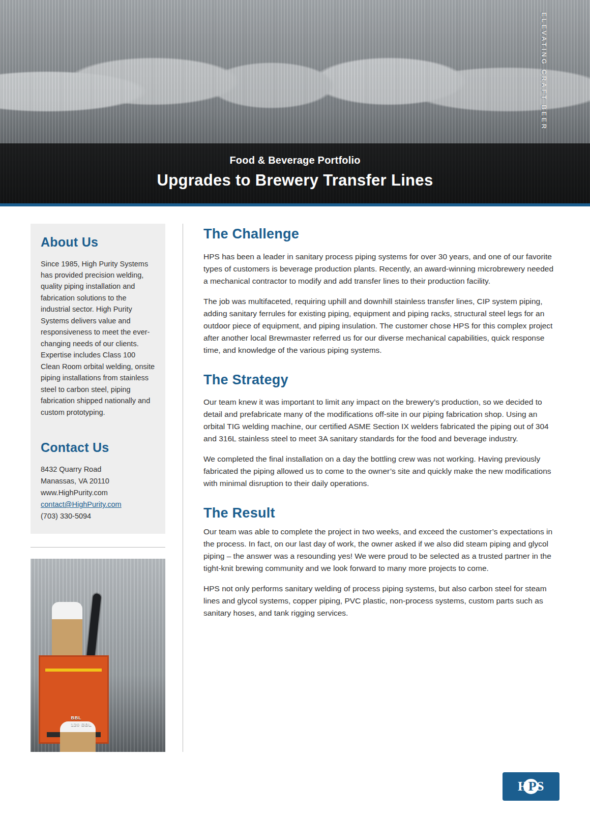Elevating Craft Beer
Food & Beverage Portfolio
Upgrades to Brewery Transfer Lines
About Us
Since 1985, High Purity Systems has provided precision welding, quality piping installation and fabrication solutions to the industrial sector. High Purity Systems delivers value and responsiveness to meet the ever-changing needs of our clients. Expertise includes Class 100 Clean Room orbital welding, onsite piping installations from stainless steel to carbon steel, piping fabrication shipped nationally and custom prototyping.
Contact Us
8432 Quarry Road
Manassas, VA 20110
www.HighPurity.com
contact@HighPurity.com
(703) 330-5094
BBL
120 BBL
The Challenge
HPS has been a leader in sanitary process piping systems for over 30 years, and one of our favorite types of customers is beverage production plants. Recently, an award-winning microbrewery needed a mechanical contractor to modify and add transfer lines to their production facility.
The job was multifaceted, requiring uphill and downhill stainless transfer lines, CIP system piping, adding sanitary ferrules for existing piping, equipment and piping racks, structural steel legs for an outdoor piece of equipment, and piping insulation. The customer chose HPS for this complex project after another local Brewmaster referred us for our diverse mechanical capabilities, quick response time, and knowledge of the various piping systems.
The Strategy
Our team knew it was important to limit any impact on the brewery’s production, so we decided to detail and prefabricate many of the modifications off-site in our piping fabrication shop. Using an orbital TIG welding machine, our certified ASME Section IX welders fabricated the piping out of 304 and 316L stainless steel to meet 3A sanitary standards for the food and beverage industry.
We completed the final installation on a day the bottling crew was not working. Having previously fabricated the piping allowed us to come to the owner’s site and quickly make the new modifications with minimal disruption to their daily operations.
The Result
Our team was able to complete the project in two weeks, and exceed the customer’s expectations in the process. In fact, on our last day of work, the owner asked if we also did steam piping and glycol piping – the answer was a resounding yes! We were proud to be selected as a trusted partner in the tight-knit brewing community and we look forward to many more projects to come.
HPS not only performs sanitary welding of process piping systems, but also carbon steel for steam lines and glycol systems, copper piping, PVC plastic, non-process systems, custom parts such as sanitary hoses, and tank rigging services.
HPS